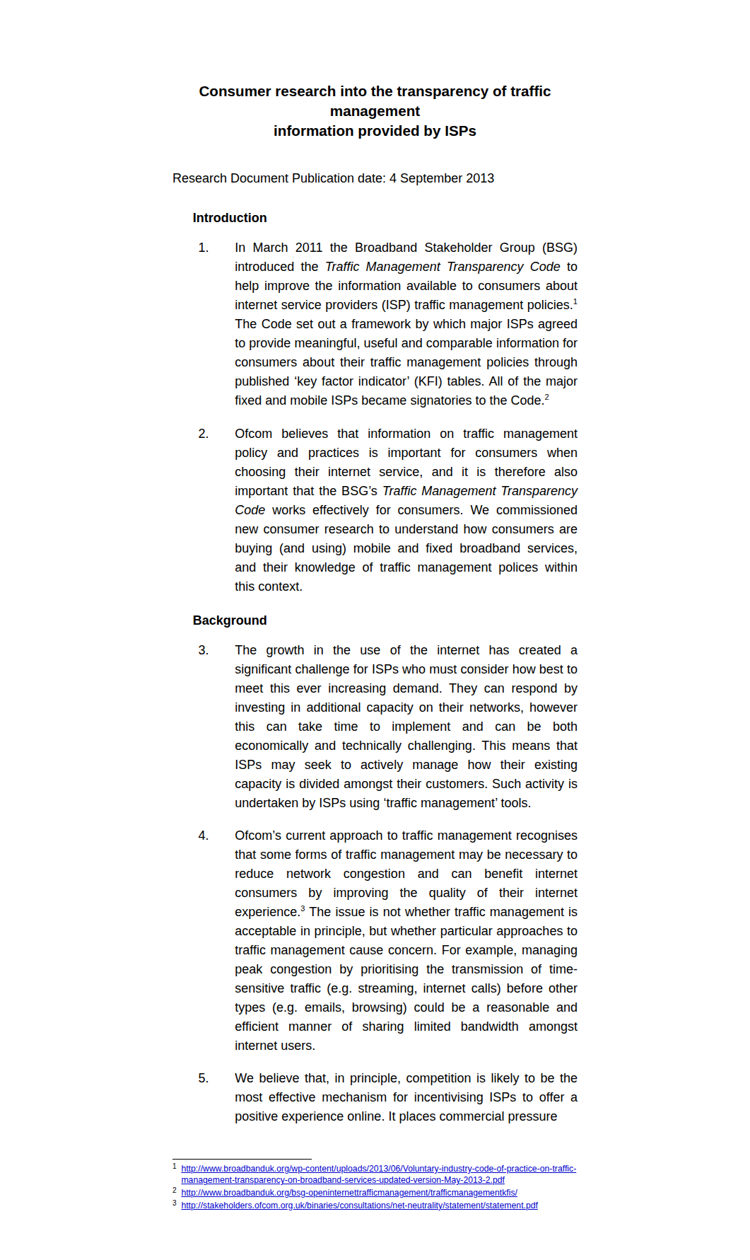Consumer research into the transparency of traffic management
information provided by ISPs
Research Document Publication date: 4 September 2013
Introduction
In March 2011 the Broadband Stakeholder Group (BSG) introduced the Traffic Management Transparency Code to help improve the information available to consumers about internet service providers (ISP) traffic management policies.1 The Code set out a framework by which major ISPs agreed to provide meaningful, useful and comparable information for consumers about their traffic management policies through published ‘key factor indicator’ (KFI) tables. All of the major fixed and mobile ISPs became signatories to the Code.2
Ofcom believes that information on traffic management policy and practices is important for consumers when choosing their internet service, and it is therefore also important that the BSG’s Traffic Management Transparency Code works effectively for consumers. We commissioned new consumer research to understand how consumers are buying (and using) mobile and fixed broadband services, and their knowledge of traffic management polices within this context.
Background
The growth in the use of the internet has created a significant challenge for ISPs who must consider how best to meet this ever increasing demand. They can respond by investing in additional capacity on their networks, however this can take time to implement and can be both economically and technically challenging. This means that ISPs may seek to actively manage how their existing capacity is divided amongst their customers. Such activity is undertaken by ISPs using ‘traffic management’ tools.
Ofcom’s current approach to traffic management recognises that some forms of traffic management may be necessary to reduce network congestion and can benefit internet consumers by improving the quality of their internet experience.3 The issue is not whether traffic management is acceptable in principle, but whether particular approaches to traffic management cause concern. For example, managing peak congestion by prioritising the transmission of time-sensitive traffic (e.g. streaming, internet calls) before other types (e.g. emails, browsing) could be a reasonable and efficient manner of sharing limited bandwidth amongst internet users.
We believe that, in principle, competition is likely to be the most effective mechanism for incentivising ISPs to offer a positive experience online. It places commercial pressure
1 http://www.broadbanduk.org/wp-content/uploads/2013/06/Voluntary-industry-code-of-practice-on-traffic-management-transparency-on-broadband-services-updated-version-May-2013-2.pdf
2 http://www.broadbanduk.org/bsg-openinternettrafficmanagement/trafficmanagementkfis/
3 http://stakeholders.ofcom.org.uk/binaries/consultations/net-neutrality/statement/statement.pdf